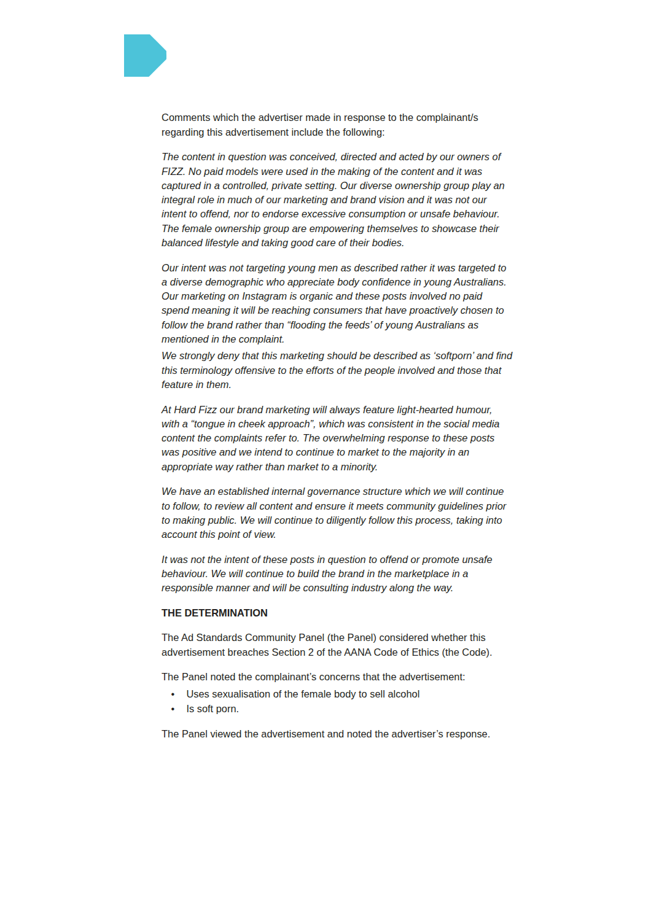Comments which the advertiser made in response to the complainant/s regarding this advertisement include the following:
The content in question was conceived, directed and acted by our owners of FIZZ. No paid models were used in the making of the content and it was captured in a controlled, private setting. Our diverse ownership group play an integral role in much of our marketing and brand vision and it was not our intent to offend, nor to endorse excessive consumption or unsafe behaviour. The female ownership group are empowering themselves to showcase their balanced lifestyle and taking good care of their bodies.
Our intent was not targeting young men as described rather it was targeted to a diverse demographic who appreciate body confidence in young Australians. Our marketing on Instagram is organic and these posts involved no paid spend meaning it will be reaching consumers that have proactively chosen to follow the brand rather than “flooding the feeds’ of young Australians as mentioned in the complaint.
We strongly deny that this marketing should be described as ‘softporn’ and find this terminology offensive to the efforts of the people involved and those that feature in them.
At Hard Fizz our brand marketing will always feature light-hearted humour, with a “tongue in cheek approach”, which was consistent in the social media content the complaints refer to. The overwhelming response to these posts was positive and we intend to continue to market to the majority in an appropriate way rather than market to a minority.
We have an established internal governance structure which we will continue to follow, to review all content and ensure it meets community guidelines prior to making public. We will continue to diligently follow this process, taking into account this point of view.
It was not the intent of these posts in question to offend or promote unsafe behaviour. We will continue to build the brand in the marketplace in a responsible manner and will be consulting industry along the way.
THE DETERMINATION
The Ad Standards Community Panel (the Panel) considered whether this advertisement breaches Section 2 of the AANA Code of Ethics (the Code).
The Panel noted the complainant’s concerns that the advertisement:
Uses sexualisation of the female body to sell alcohol
Is soft porn.
The Panel viewed the advertisement and noted the advertiser’s response.